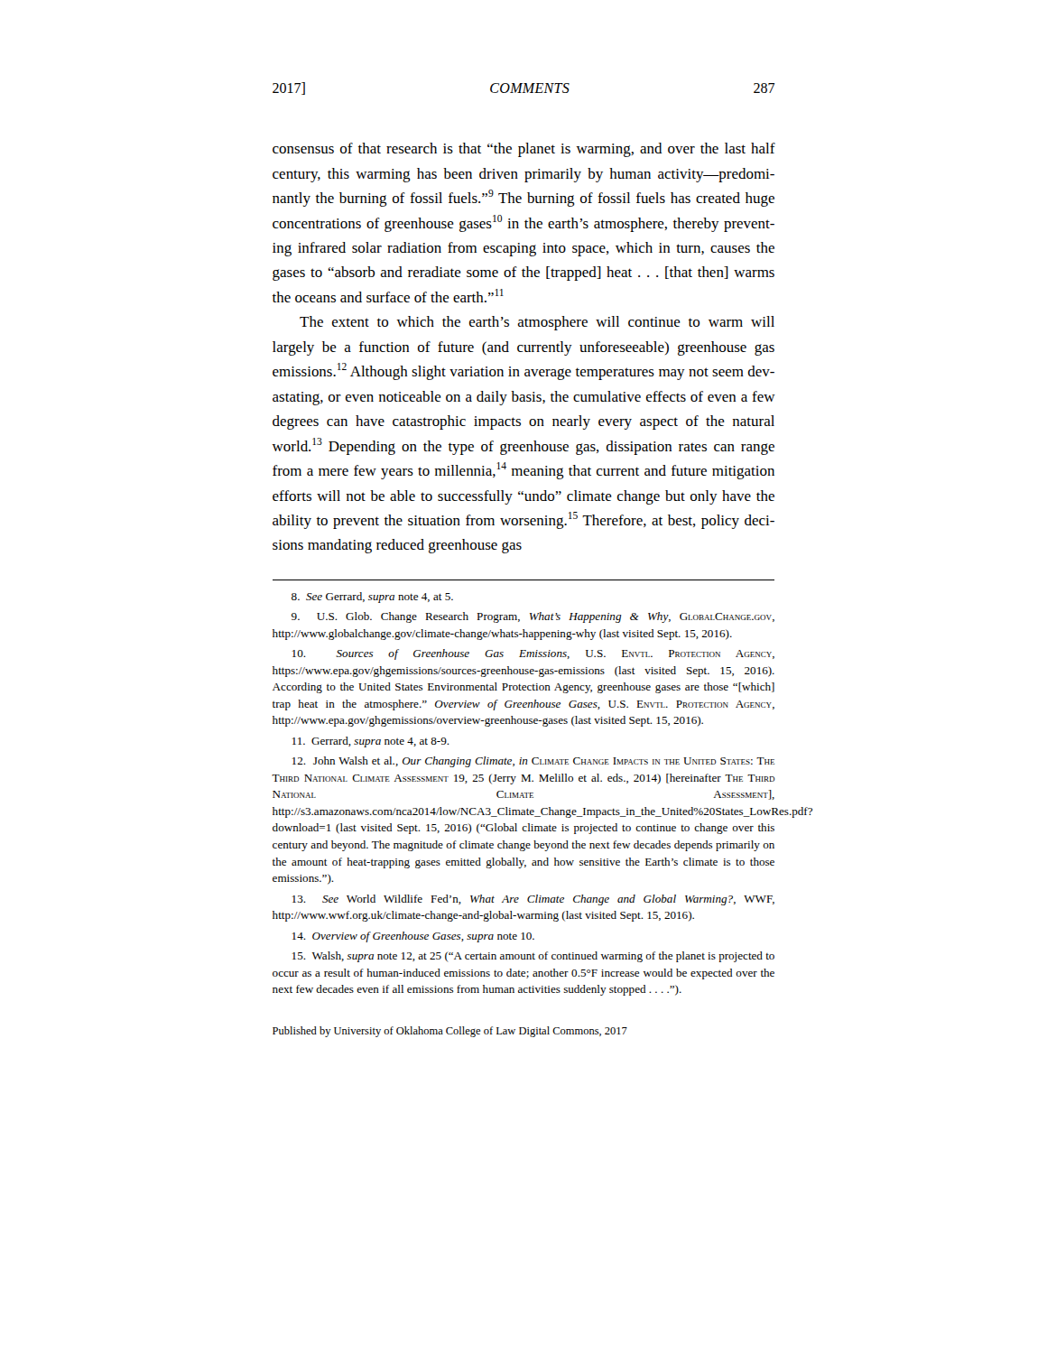2017] COMMENTS 287
consensus of that research is that “the planet is warming, and over the last half century, this warming has been driven primarily by human activity—predominantly the burning of fossil fuels.”9 The burning of fossil fuels has created huge concentrations of greenhouse gases10 in the earth’s atmosphere, thereby preventing infrared solar radiation from escaping into space, which in turn, causes the gases to “absorb and reradiate some of the [trapped] heat . . . [that then] warms the oceans and surface of the earth.”11
The extent to which the earth’s atmosphere will continue to warm will largely be a function of future (and currently unforeseeable) greenhouse gas emissions.12 Although slight variation in average temperatures may not seem devastating, or even noticeable on a daily basis, the cumulative effects of even a few degrees can have catastrophic impacts on nearly every aspect of the natural world.13 Depending on the type of greenhouse gas, dissipation rates can range from a mere few years to millennia,14 meaning that current and future mitigation efforts will not be able to successfully “undo” climate change but only have the ability to prevent the situation from worsening.15 Therefore, at best, policy decisions mandating reduced greenhouse gas
8. See Gerrard, supra note 4, at 5.
9. U.S. Glob. Change Research Program, What’s Happening & Why, GlobalChange.gov, http://www.globalchange.gov/climate-change/whats-happening-why (last visited Sept. 15, 2016).
10. Sources of Greenhouse Gas Emissions, U.S. Envtl. Protection Agency, https://www.epa.gov/ghgemissions/sources-greenhouse-gas-emissions (last visited Sept. 15, 2016). According to the United States Environmental Protection Agency, greenhouse gases are those “[which] trap heat in the atmosphere.” Overview of Greenhouse Gases, U.S. Envtl. Protection Agency, http://www.epa.gov/ghgemissions/overview-greenhouse-gases (last visited Sept. 15, 2016).
11. Gerrard, supra note 4, at 8-9.
12. John Walsh et al., Our Changing Climate, in Climate Change Impacts in the United States: The Third National Climate Assessment 19, 25 (Jerry M. Melillo et al. eds., 2014) [hereinafter The Third National Climate Assessment], http://s3.amazonaws.com/nca2014/low/NCA3_Climate_Change_Impacts_in_the_United%20States_LowRes.pdf?download=1 (last visited Sept. 15, 2016) (“Global climate is projected to continue to change over this century and beyond. The magnitude of climate change beyond the next few decades depends primarily on the amount of heat-trapping gases emitted globally, and how sensitive the Earth’s climate is to those emissions.”).
13. See World Wildlife Fed’n, What Are Climate Change and Global Warming?, WWF, http://www.wwf.org.uk/climate-change-and-global-warming (last visited Sept. 15, 2016).
14. Overview of Greenhouse Gases, supra note 10.
15. Walsh, supra note 12, at 25 (“A certain amount of continued warming of the planet is projected to occur as a result of human-induced emissions to date; another 0.5°F increase would be expected over the next few decades even if all emissions from human activities suddenly stopped . . . .”).
Published by University of Oklahoma College of Law Digital Commons, 2017